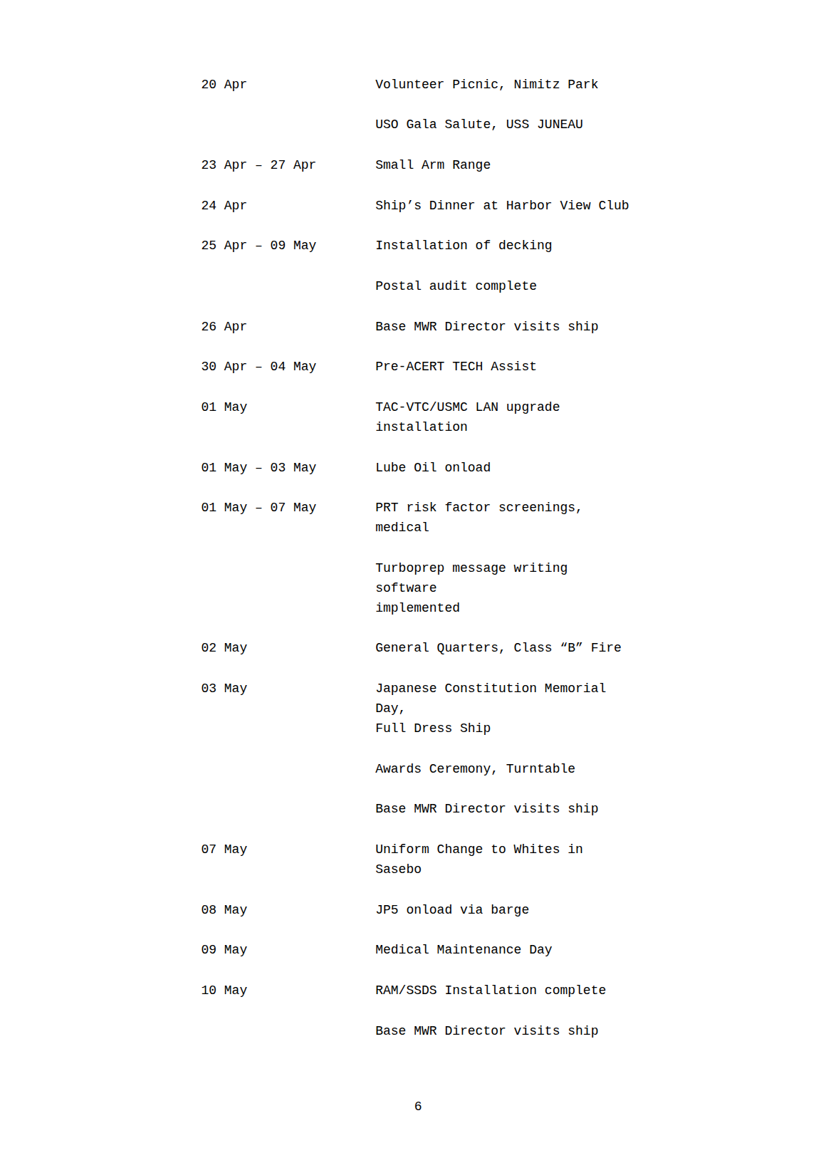| 20 Apr | Volunteer Picnic, Nimitz Park USO Gala Salute, USS JUNEAU |
| 23 Apr – 27 Apr | Small Arm Range |
| 24 Apr | Ship’s Dinner at Harbor View Club |
| 25 Apr – 09 May | Installation of decking Postal audit complete |
| 26 Apr | Base MWR Director visits ship |
| 30 Apr – 04 May | Pre-ACERT TECH Assist |
| 01 May | TAC-VTC/USMC LAN upgrade installation |
| 01 May – 03 May | Lube Oil onload |
| 01 May – 07 May | PRT risk factor screenings, medical Turboprep message writing software implemented |
| 02 May | General Quarters, Class “B” Fire |
| 03 May | Japanese Constitution Memorial Day, Full Dress Ship Awards Ceremony, Turntable Base MWR Director visits ship |
| 07 May | Uniform Change to Whites in Sasebo |
| 08 May | JP5 onload via barge |
| 09 May | Medical Maintenance Day |
| 10 May | RAM/SSDS Installation complete Base MWR Director visits ship |
6